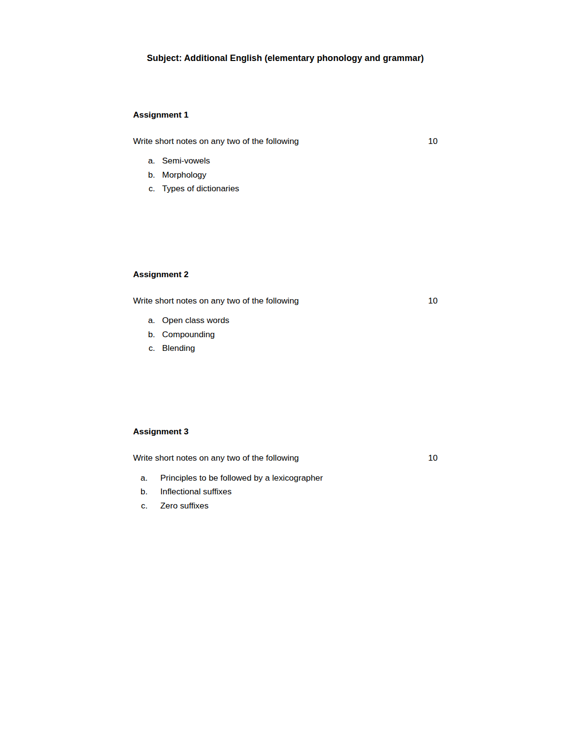Subject: Additional English (elementary phonology and grammar)
Assignment 1
Write short notes on any two of the following 10
Semi-vowels
Morphology
Types of dictionaries
Assignment 2
Write short notes on any two of the following 10
Open class words
Compounding
Blending
Assignment 3
Write short notes on any two of the following 10
Principles to be followed by a lexicographer
Inflectional suffixes
Zero suffixes